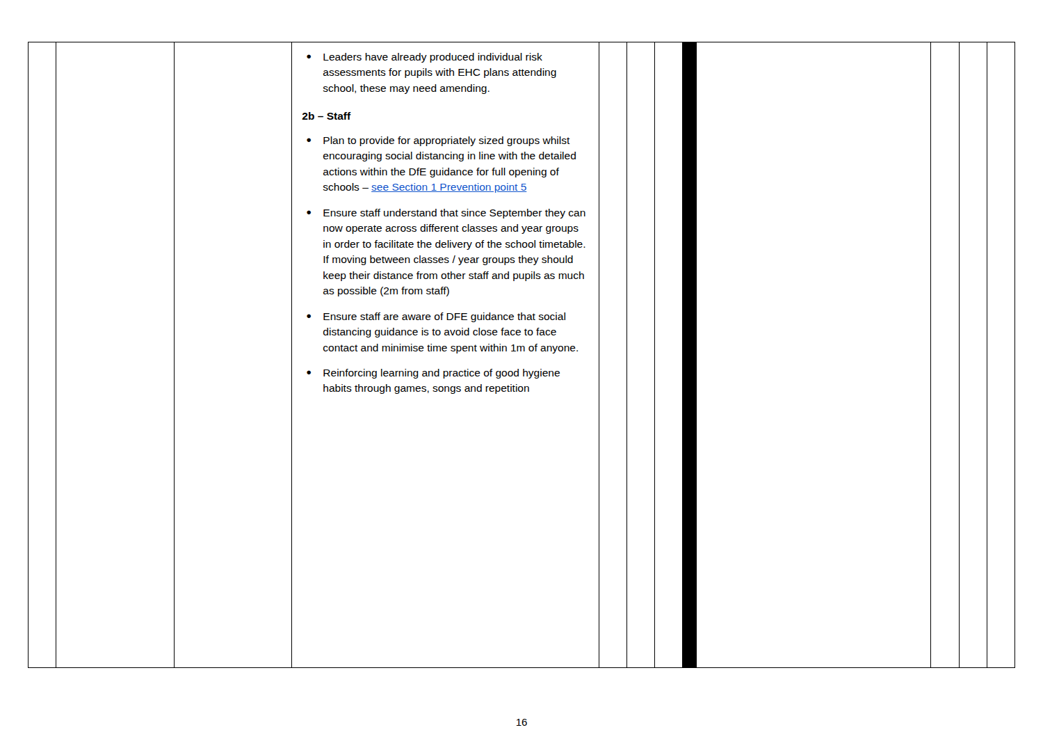| | | | Leaders have already produced individual risk assessments for pupils with EHC plans attending school, these may need amending. 2b – Staff Plan to provide for appropriately sized groups whilst encouraging social distancing in line with the detailed actions within the DfE guidance for full opening of schools – see Section 1 Prevention point 5 Ensure staff understand that since September they can now operate across different classes and year groups in order to facilitate the delivery of the school timetable. If moving between classes / year groups they should keep their distance from other staff and pupils as much as possible (2m from staff) Ensure staff are aware of DFE guidance that social distancing guidance is to avoid close face to face contact and minimise time spent within 1m of anyone. Reinforcing learning and practice of good hygiene habits through games, songs and repetition | | | | | | | | |
16